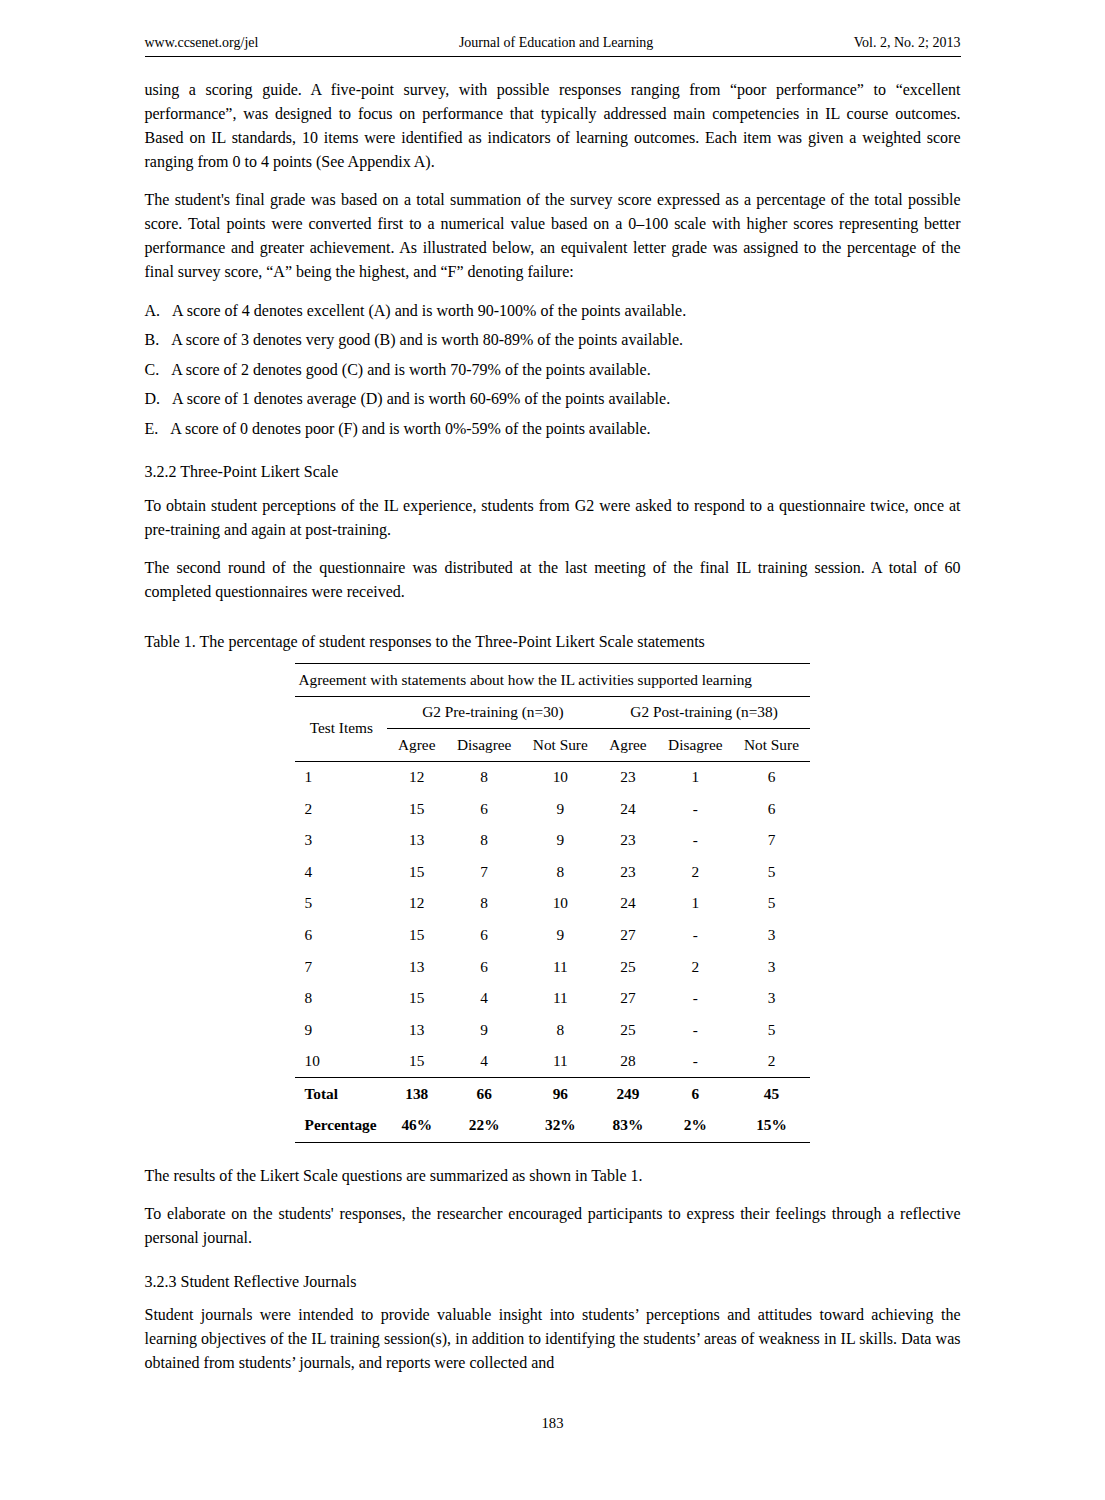www.ccsenet.org/jel
Journal of Education and Learning
Vol. 2, No. 2; 2013
using a scoring guide. A five-point survey, with possible responses ranging from “poor performance” to “excellent performance”, was designed to focus on performance that typically addressed main competencies in IL course outcomes. Based on IL standards, 10 items were identified as indicators of learning outcomes. Each item was given a weighted score ranging from 0 to 4 points (See Appendix A).
The student's final grade was based on a total summation of the survey score expressed as a percentage of the total possible score. Total points were converted first to a numerical value based on a 0–100 scale with higher scores representing better performance and greater achievement. As illustrated below, an equivalent letter grade was assigned to the percentage of the final survey score, “A” being the highest, and “F” denoting failure:
A. A score of 4 denotes excellent (A) and is worth 90-100% of the points available.
B. A score of 3 denotes very good (B) and is worth 80-89% of the points available.
C. A score of 2 denotes good (C) and is worth 70-79% of the points available.
D. A score of 1 denotes average (D) and is worth 60-69% of the points available.
E. A score of 0 denotes poor (F) and is worth 0%-59% of the points available.
3.2.2 Three-Point Likert Scale
To obtain student perceptions of the IL experience, students from G2 were asked to respond to a questionnaire twice, once at pre-training and again at post-training.
The second round of the questionnaire was distributed at the last meeting of the final IL training session. A total of 60 completed questionnaires were received.
Table 1. The percentage of student responses to the Three-Point Likert Scale statements
| Agreement with statements about how the IL activities supported learning |
| --- |
| Test Items | G2 Pre-training (n=30) | G2 Post-training (n=38) |
| Agree | Disagree | Not Sure | Agree | Disagree | Not Sure |
| 1 | 12 | 8 | 10 | 23 | 1 | 6 |
| 2 | 15 | 6 | 9 | 24 | - | 6 |
| 3 | 13 | 8 | 9 | 23 | - | 7 |
| 4 | 15 | 7 | 8 | 23 | 2 | 5 |
| 5 | 12 | 8 | 10 | 24 | 1 | 5 |
| 6 | 15 | 6 | 9 | 27 | - | 3 |
| 7 | 13 | 6 | 11 | 25 | 2 | 3 |
| 8 | 15 | 4 | 11 | 27 | - | 3 |
| 9 | 13 | 9 | 8 | 25 | - | 5 |
| 10 | 15 | 4 | 11 | 28 | - | 2 |
| Total | 138 | 66 | 96 | 249 | 6 | 45 |
| Percentage | 46% | 22% | 32% | 83% | 2% | 15% |
The results of the Likert Scale questions are summarized as shown in Table 1.
To elaborate on the students' responses, the researcher encouraged participants to express their feelings through a reflective personal journal.
3.2.3 Student Reflective Journals
Student journals were intended to provide valuable insight into students’ perceptions and attitudes toward achieving the learning objectives of the IL training session(s), in addition to identifying the students’ areas of weakness in IL skills. Data was obtained from students’ journals, and reports were collected and
183